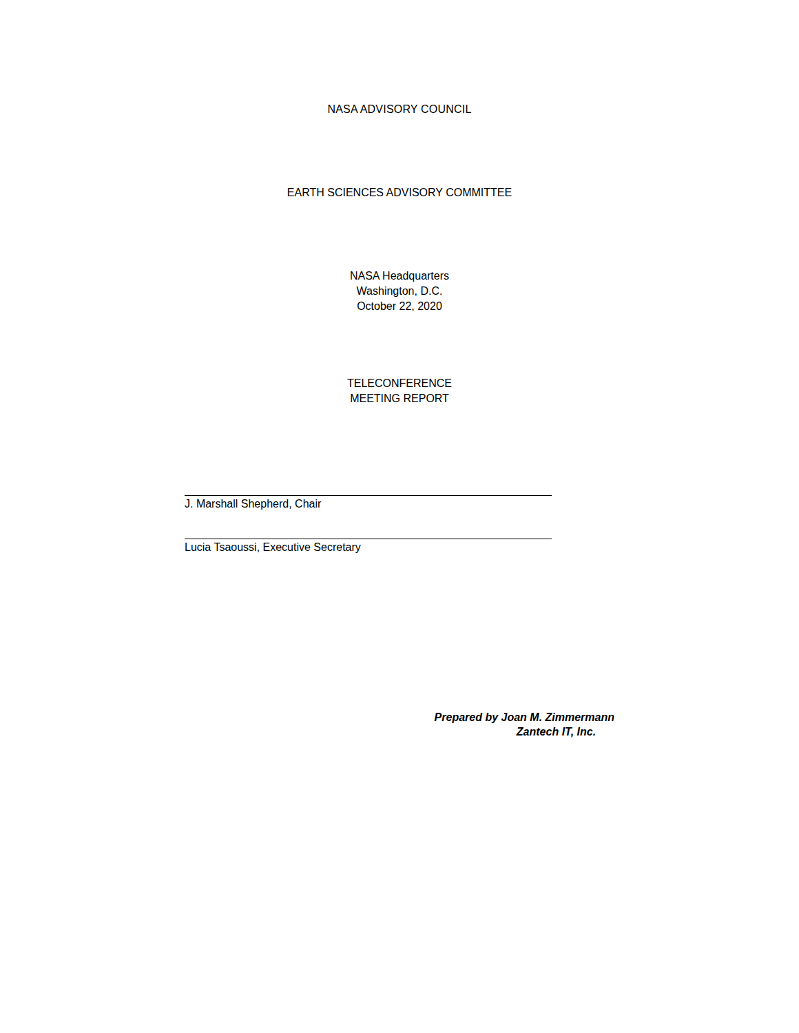NASA ADVISORY COUNCIL
EARTH SCIENCES ADVISORY COMMITTEE
NASA Headquarters
Washington, D.C.
October 22, 2020
TELECONFERENCE
MEETING REPORT
J. Marshall Shepherd, Chair
Lucia Tsaoussi, Executive Secretary
Prepared by Joan M. Zimmermann Zantech IT, Inc.